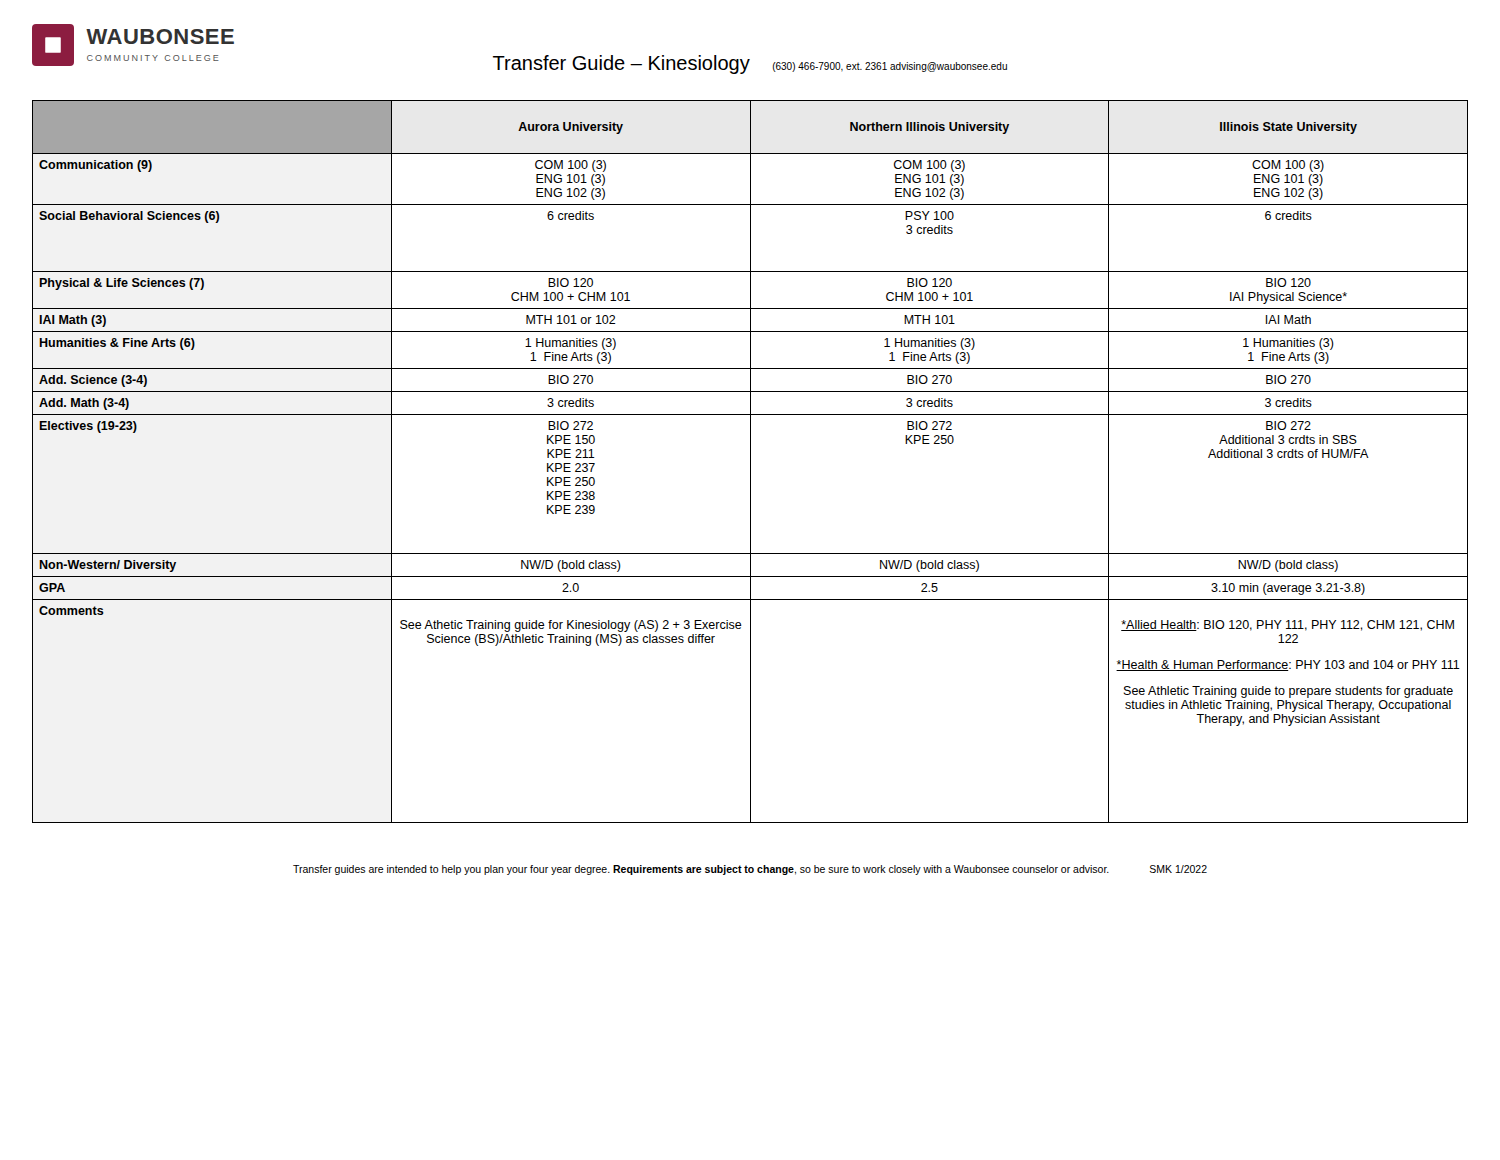WAUBONSEE
COMMUNITY COLLEGE
Transfer Guide – Kinesiology
(630) 466-7900, ext. 2361 advising@waubonsee.edu
| | Aurora University | Northern Illinois University | Illinois State University |
| --- | --- | --- | --- |
| Communication (9) | COM 100 (3) ENG 101 (3) ENG 102 (3) | COM 100 (3) ENG 101 (3) ENG 102 (3) | COM 100 (3) ENG 101 (3) ENG 102 (3) |
| Social Behavioral Sciences (6) | 6 credits | PSY 100 3 credits | 6 credits |
| Physical & Life Sciences (7) | BIO 120 CHM 100 + CHM 101 | BIO 120 CHM 100 + 101 | BIO 120 IAI Physical Science* |
| IAI Math (3) | MTH 101 or 102 | MTH 101 | IAI Math |
| Humanities & Fine Arts (6) | 1 Humanities (3) 1 Fine Arts (3) | 1 Humanities (3) 1 Fine Arts (3) | 1 Humanities (3) 1 Fine Arts (3) |
| Add. Science (3-4) | BIO 270 | BIO 270 | BIO 270 |
| Add. Math (3-4) | 3 credits | 3 credits | 3 credits |
| Electives (19-23) | BIO 272 KPE 150 KPE 211 KPE 237 KPE 250 KPE 238 KPE 239 | BIO 272 KPE 250 | BIO 272 Additional 3 crdts in SBS Additional 3 crdts of HUM/FA |
| Non-Western/ Diversity | NW/D (bold class) | NW/D (bold class) | NW/D (bold class) |
| GPA | 2.0 | 2.5 | 3.10 min (average 3.21-3.8) |
| Comments | See Athetic Training guide for Kinesiology (AS) 2 + 3 Exercise Science (BS)/Athletic Training (MS) as classes differ | | *Allied Health : BIO 120, PHY 111, PHY 112, CHM 121, CHM 122 *Health & Human Performance : PHY 103 and 104 or PHY 111 See Athletic Training guide to prepare students for graduate studies in Athletic Training, Physical Therapy, Occupational Therapy, and Physician Assistant |
Transfer guides are intended to help you plan your four year degree. Requirements are subject to change, so be sure to work closely with a Waubonsee counselor or advisor.SMK 1/2022